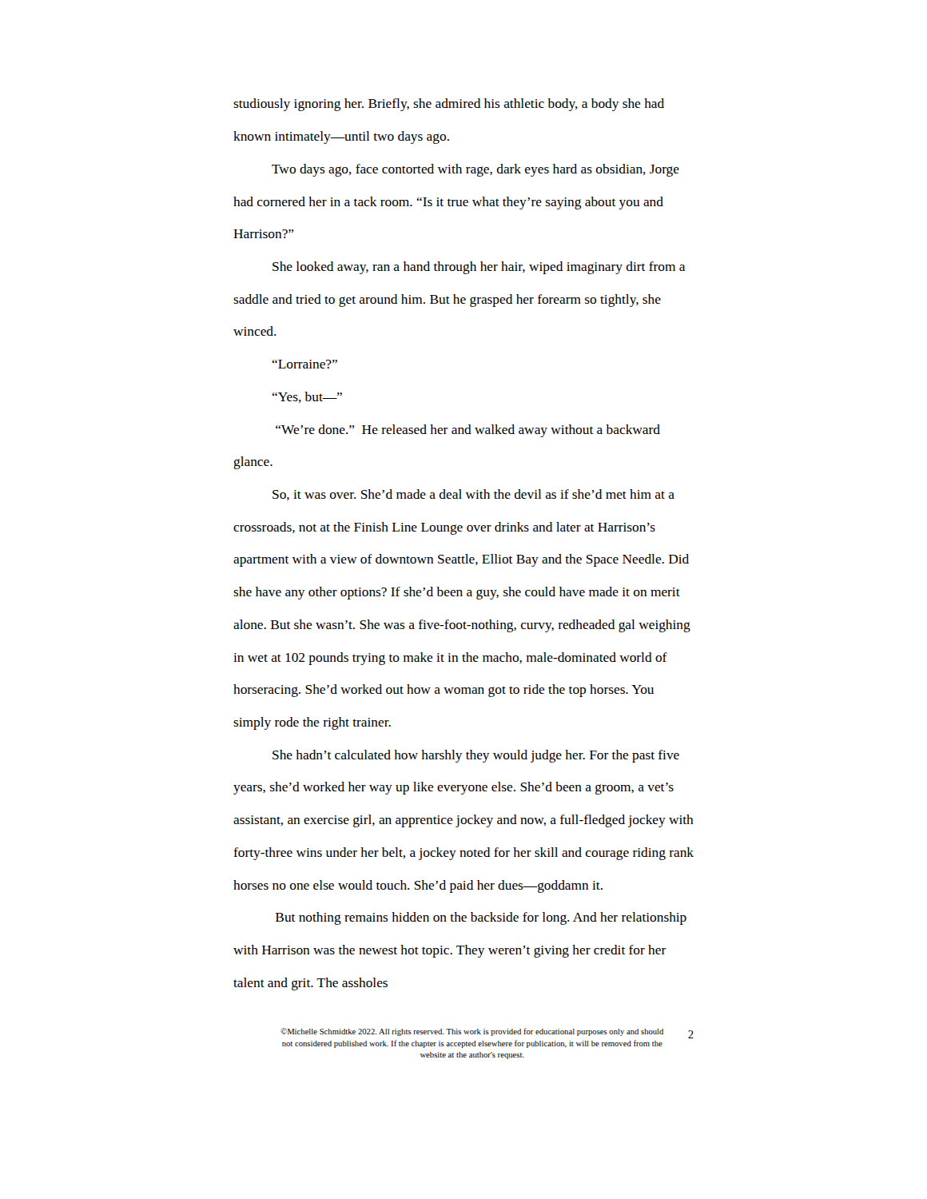studiously ignoring her. Briefly, she admired his athletic body, a body she had known intimately—until two days ago.
Two days ago, face contorted with rage, dark eyes hard as obsidian, Jorge had cornered her in a tack room. “Is it true what they’re saying about you and Harrison?”
She looked away, ran a hand through her hair, wiped imaginary dirt from a saddle and tried to get around him. But he grasped her forearm so tightly, she winced.
“Lorraine?”
“Yes, but—”
“We’re done.” He released her and walked away without a backward glance.
So, it was over. She’d made a deal with the devil as if she’d met him at a crossroads, not at the Finish Line Lounge over drinks and later at Harrison’s apartment with a view of downtown Seattle, Elliot Bay and the Space Needle. Did she have any other options? If she’d been a guy, she could have made it on merit alone. But she wasn’t. She was a five-foot-nothing, curvy, redheaded gal weighing in wet at 102 pounds trying to make it in the macho, male-dominated world of horseracing. She’d worked out how a woman got to ride the top horses. You simply rode the right trainer.
She hadn’t calculated how harshly they would judge her. For the past five years, she’d worked her way up like everyone else. She’d been a groom, a vet’s assistant, an exercise girl, an apprentice jockey and now, a full-fledged jockey with forty-three wins under her belt, a jockey noted for her skill and courage riding rank horses no one else would touch. She’d paid her dues—goddamn it.
But nothing remains hidden on the backside for long. And her relationship with Harrison was the newest hot topic. They weren’t giving her credit for her talent and grit. The assholes
©Michelle Schmidtke 2022. All rights reserved. This work is provided for educational purposes only and should not considered published work. If the chapter is accepted elsewhere for publication, it will be removed from the website at the author's request.
2